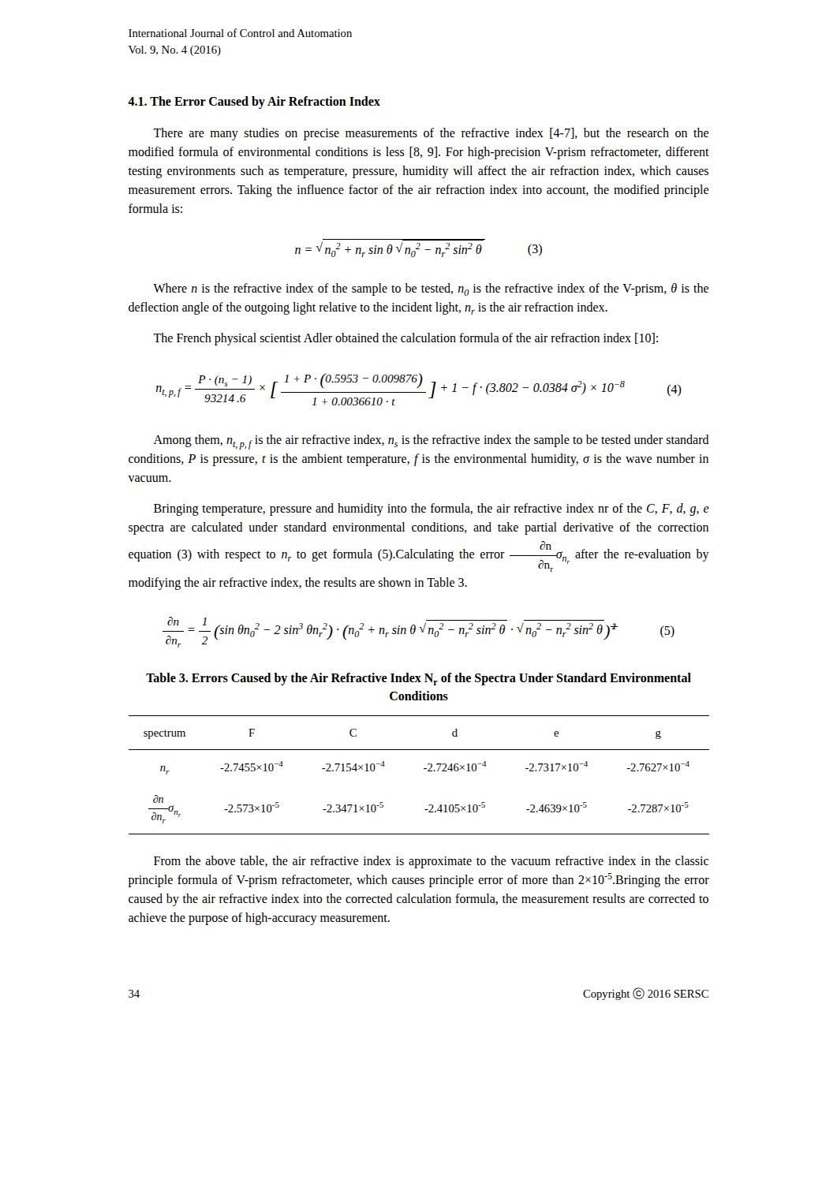International Journal of Control and Automation
Vol. 9, No. 4 (2016)
4.1. The Error Caused by Air Refraction Index
There are many studies on precise measurements of the refractive index [4-7], but the research on the modified formula of environmental conditions is less [8, 9]. For high-precision V-prism refractometer, different testing environments such as temperature, pressure, humidity will affect the air refraction index, which causes measurement errors. Taking the influence factor of the air refraction index into account, the modified principle formula is:
n = n02 + nr sin θ n02 − nr2 sin2 θ (3)
Where n is the refractive index of the sample to be tested, n0 is the refractive index of the V-prism, θ is the deflection angle of the outgoing light relative to the incident light, nr is the air refraction index.
The French physical scientist Adler obtained the calculation formula of the air refraction index [10]:
nt, p, f = P · (ns − 1) 93214 .6 × [ 1 + P · (0.5953 − 0.009876) 1 + 0.0036610 · t ] + 1 − f · (3.802 − 0.0384 σ2) × 10−8 (4)
Among them, nt, p, f is the air refractive index, ns is the refractive index the sample to be tested under standard conditions, P is pressure, t is the ambient temperature, f is the environmental humidity, σ is the wave number in vacuum.
Bringing temperature, pressure and humidity into the formula, the air refractive index nr of the C, F, d, g, e spectra are calculated under standard environmental conditions, and take partial derivative of the correction equation (3) with respect to nr to get formula (5).Calculating the error ∂n∂nr σnr after the re-evaluation by modifying the air refractive index, the results are shown in Table 3.
∂n∂nr = 12 (sin θn02 − 2 sin3 θnr2) · (n02 + nr sin θ n02 − nr2 sin2 θ · n02 − nr2 sin2 θ)12 (5)
Table 3. Errors Caused by the Air Refractive Index N r of the Spectra Under Standard Environmental Conditions
| spectrum | F | C | d | e | g |
| --- | --- | --- | --- | --- | --- |
| n r | -2.7455×10 −4 | -2.7154×10 −4 | -2.7246×10 −4 | -2.7317×10 −4 | -2.7627×10 −4 |
| ∂n ∂n r σ n r | -2.573×10 -5 | -2.3471×10 -5 | -2.4105×10 -5 | -2.4639×10 -5 | -2.7287×10 -5 |
From the above table, the air refractive index is approximate to the vacuum refractive index in the classic principle formula of V-prism refractometer, which causes principle error of more than 2×10-5.Bringing the error caused by the air refractive index into the corrected calculation formula, the measurement results are corrected to achieve the purpose of high-accuracy measurement.
34 Copyright ⓒ 2016 SERSC